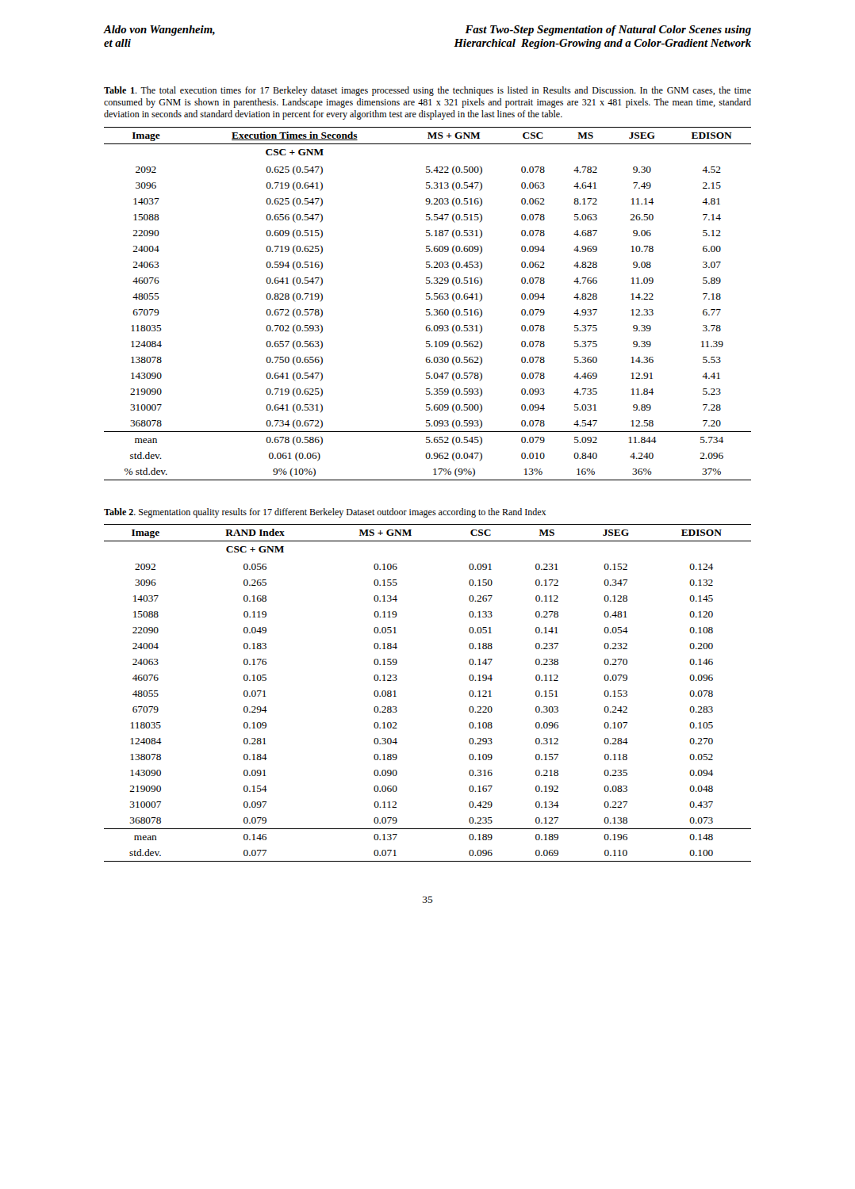Aldo von Wangenheim,
et alli
Fast Two-Step Segmentation of Natural Color Scenes using
Hierarchical Region-Growing and a Color-Gradient Network
Table 1. The total execution times for 17 Berkeley dataset images processed using the techniques is listed in Results and Discussion. In the GNM cases, the time consumed by GNM is shown in parenthesis. Landscape images dimensions are 481 x 321 pixels and portrait images are 321 x 481 pixels. The mean time, standard deviation in seconds and standard deviation in percent for every algorithm test are displayed in the last lines of the table.
| Image | Execution Times in Seconds | MS + GNM | CSC | MS | JSEG | EDISON |
| --- | --- | --- | --- | --- | --- | --- |
| | CSC + GNM | | | | | |
| 2092 | 0.625 (0.547) | 5.422 (0.500) | 0.078 | 4.782 | 9.30 | 4.52 |
| 3096 | 0.719 (0.641) | 5.313 (0.547) | 0.063 | 4.641 | 7.49 | 2.15 |
| 14037 | 0.625 (0.547) | 9.203 (0.516) | 0.062 | 8.172 | 11.14 | 4.81 |
| 15088 | 0.656 (0.547) | 5.547 (0.515) | 0.078 | 5.063 | 26.50 | 7.14 |
| 22090 | 0.609 (0.515) | 5.187 (0.531) | 0.078 | 4.687 | 9.06 | 5.12 |
| 24004 | 0.719 (0.625) | 5.609 (0.609) | 0.094 | 4.969 | 10.78 | 6.00 |
| 24063 | 0.594 (0.516) | 5.203 (0.453) | 0.062 | 4.828 | 9.08 | 3.07 |
| 46076 | 0.641 (0.547) | 5.329 (0.516) | 0.078 | 4.766 | 11.09 | 5.89 |
| 48055 | 0.828 (0.719) | 5.563 (0.641) | 0.094 | 4.828 | 14.22 | 7.18 |
| 67079 | 0.672 (0.578) | 5.360 (0.516) | 0.079 | 4.937 | 12.33 | 6.77 |
| 118035 | 0.702 (0.593) | 6.093 (0.531) | 0.078 | 5.375 | 9.39 | 3.78 |
| 124084 | 0.657 (0.563) | 5.109 (0.562) | 0.078 | 5.375 | 9.39 | 11.39 |
| 138078 | 0.750 (0.656) | 6.030 (0.562) | 0.078 | 5.360 | 14.36 | 5.53 |
| 143090 | 0.641 (0.547) | 5.047 (0.578) | 0.078 | 4.469 | 12.91 | 4.41 |
| 219090 | 0.719 (0.625) | 5.359 (0.593) | 0.093 | 4.735 | 11.84 | 5.23 |
| 310007 | 0.641 (0.531) | 5.609 (0.500) | 0.094 | 5.031 | 9.89 | 7.28 |
| 368078 | 0.734 (0.672) | 5.093 (0.593) | 0.078 | 4.547 | 12.58 | 7.20 |
| mean | 0.678 (0.586) | 5.652 (0.545) | 0.079 | 5.092 | 11.844 | 5.734 |
| std.dev. | 0.061 (0.06) | 0.962 (0.047) | 0.010 | 0.840 | 4.240 | 2.096 |
| % std.dev. | 9% (10%) | 17% (9%) | 13% | 16% | 36% | 37% |
Table 2. Segmentation quality results for 17 different Berkeley Dataset outdoor images according to the Rand Index
| Image | RAND Index | MS + GNM | CSC | MS | JSEG | EDISON |
| --- | --- | --- | --- | --- | --- | --- |
| | CSC + GNM | | | | | |
| 2092 | 0.056 | 0.106 | 0.091 | 0.231 | 0.152 | 0.124 |
| 3096 | 0.265 | 0.155 | 0.150 | 0.172 | 0.347 | 0.132 |
| 14037 | 0.168 | 0.134 | 0.267 | 0.112 | 0.128 | 0.145 |
| 15088 | 0.119 | 0.119 | 0.133 | 0.278 | 0.481 | 0.120 |
| 22090 | 0.049 | 0.051 | 0.051 | 0.141 | 0.054 | 0.108 |
| 24004 | 0.183 | 0.184 | 0.188 | 0.237 | 0.232 | 0.200 |
| 24063 | 0.176 | 0.159 | 0.147 | 0.238 | 0.270 | 0.146 |
| 46076 | 0.105 | 0.123 | 0.194 | 0.112 | 0.079 | 0.096 |
| 48055 | 0.071 | 0.081 | 0.121 | 0.151 | 0.153 | 0.078 |
| 67079 | 0.294 | 0.283 | 0.220 | 0.303 | 0.242 | 0.283 |
| 118035 | 0.109 | 0.102 | 0.108 | 0.096 | 0.107 | 0.105 |
| 124084 | 0.281 | 0.304 | 0.293 | 0.312 | 0.284 | 0.270 |
| 138078 | 0.184 | 0.189 | 0.109 | 0.157 | 0.118 | 0.052 |
| 143090 | 0.091 | 0.090 | 0.316 | 0.218 | 0.235 | 0.094 |
| 219090 | 0.154 | 0.060 | 0.167 | 0.192 | 0.083 | 0.048 |
| 310007 | 0.097 | 0.112 | 0.429 | 0.134 | 0.227 | 0.437 |
| 368078 | 0.079 | 0.079 | 0.235 | 0.127 | 0.138 | 0.073 |
| mean | 0.146 | 0.137 | 0.189 | 0.189 | 0.196 | 0.148 |
| std.dev. | 0.077 | 0.071 | 0.096 | 0.069 | 0.110 | 0.100 |
35